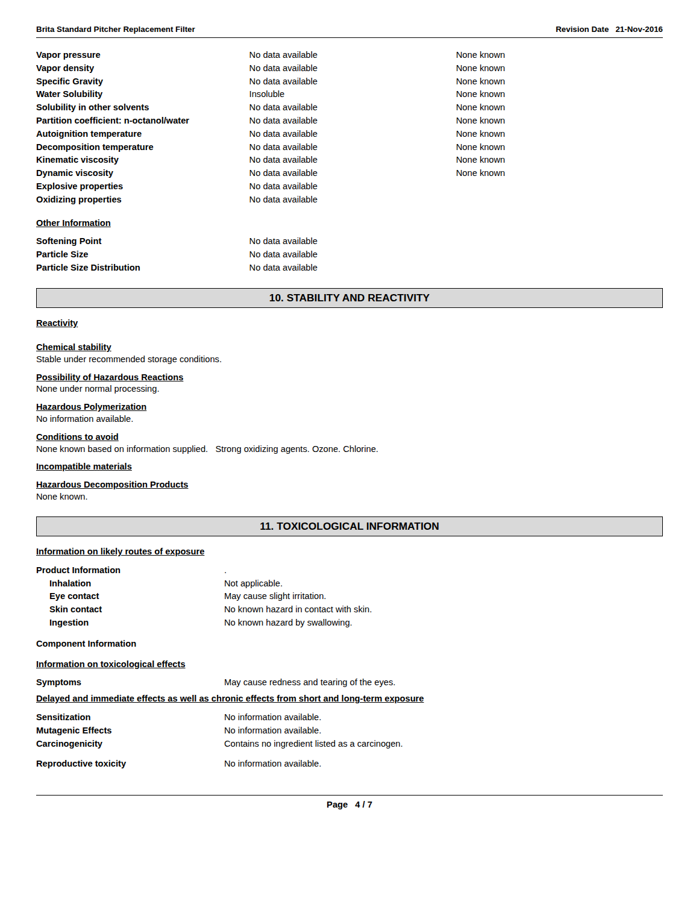Brita Standard Pitcher Replacement Filter Revision Date 21-Nov-2016
| Vapor pressure | No data available | None known |
| Vapor density | No data available | None known |
| Specific Gravity | No data available | None known |
| Water Solubility | Insoluble | None known |
| Solubility in other solvents | No data available | None known |
| Partition coefficient: n-octanol/water | No data available | None known |
| Autoignition temperature | No data available | None known |
| Decomposition temperature | No data available | None known |
| Kinematic viscosity | No data available | None known |
| Dynamic viscosity | No data available | None known |
| Explosive properties | No data available | |
| Oxidizing properties | No data available | |
Other Information
| Softening Point | No data available | |
| Particle Size | No data available | |
| Particle Size Distribution | No data available | |
10. STABILITY AND REACTIVITY
Reactivity
Chemical stability
Stable under recommended storage conditions.
Possibility of Hazardous Reactions
None under normal processing.
Hazardous Polymerization
No information available.
Conditions to avoid
None known based on information supplied. Strong oxidizing agents. Ozone. Chlorine.
Incompatible materials
Hazardous Decomposition Products
None known.
11. TOXICOLOGICAL INFORMATION
Information on likely routes of exposure
| Product Information | . |
| Inhalation | Not applicable. |
| Eye contact | May cause slight irritation. |
| Skin contact | No known hazard in contact with skin. |
| Ingestion | No known hazard by swallowing. |
Component Information
Information on toxicological effects
| Symptoms | May cause redness and tearing of the eyes. |
Delayed and immediate effects as well as chronic effects from short and long-term exposure
| Sensitization | No information available. |
| Mutagenic Effects | No information available. |
| Carcinogenicity | Contains no ingredient listed as a carcinogen. |
| Reproductive toxicity | No information available. |
Page 4 / 7